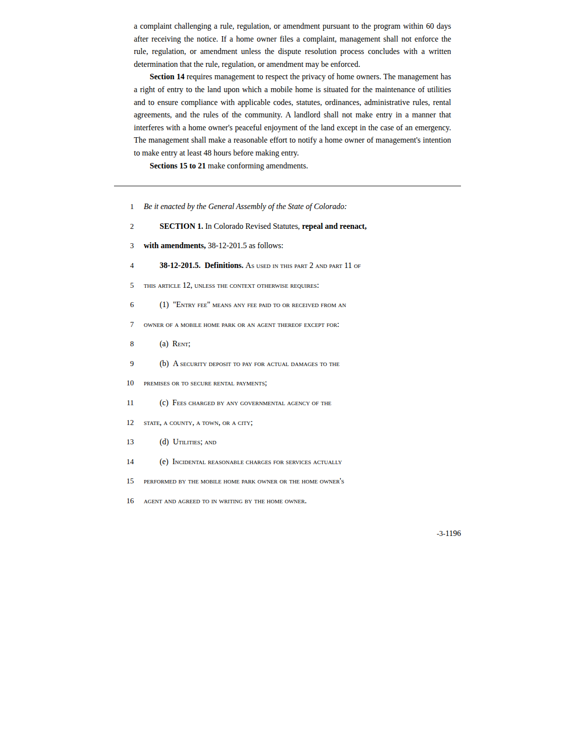a complaint challenging a rule, regulation, or amendment pursuant to the program within 60 days after receiving the notice. If a home owner files a complaint, management shall not enforce the rule, regulation, or amendment unless the dispute resolution process concludes with a written determination that the rule, regulation, or amendment may be enforced.
Section 14 requires management to respect the privacy of home owners. The management has a right of entry to the land upon which a mobile home is situated for the maintenance of utilities and to ensure compliance with applicable codes, statutes, ordinances, administrative rules, rental agreements, and the rules of the community. A landlord shall not make entry in a manner that interferes with a home owner's peaceful enjoyment of the land except in the case of an emergency. The management shall make a reasonable effort to notify a home owner of management's intention to make entry at least 48 hours before making entry.
Sections 15 to 21 make conforming amendments.
1
Be it enacted by the General Assembly of the State of Colorado:
2
SECTION 1. In Colorado Revised Statutes, repeal and reenact,
3
with amendments, 38-12-201.5 as follows:
4
38-12-201.5. Definitions. As used in this part 2 and part 11 of
5
this article 12, unless the context otherwise requires:
6
(1) "Entry fee" means any fee paid to or received from an
7
owner of a mobile home park or an agent thereof except for:
8
(a) Rent;
9
(b) A security deposit to pay for actual damages to the
10
premises or to secure rental payments;
11
(c) Fees charged by any governmental agency of the
12
state, a county, a town, or a city;
13
(d) Utilities; and
14
(e) Incidental reasonable charges for services actually
15
performed by the mobile home park owner or the home owner's
16
agent and agreed to in writing by the home owner.
-3-
1196